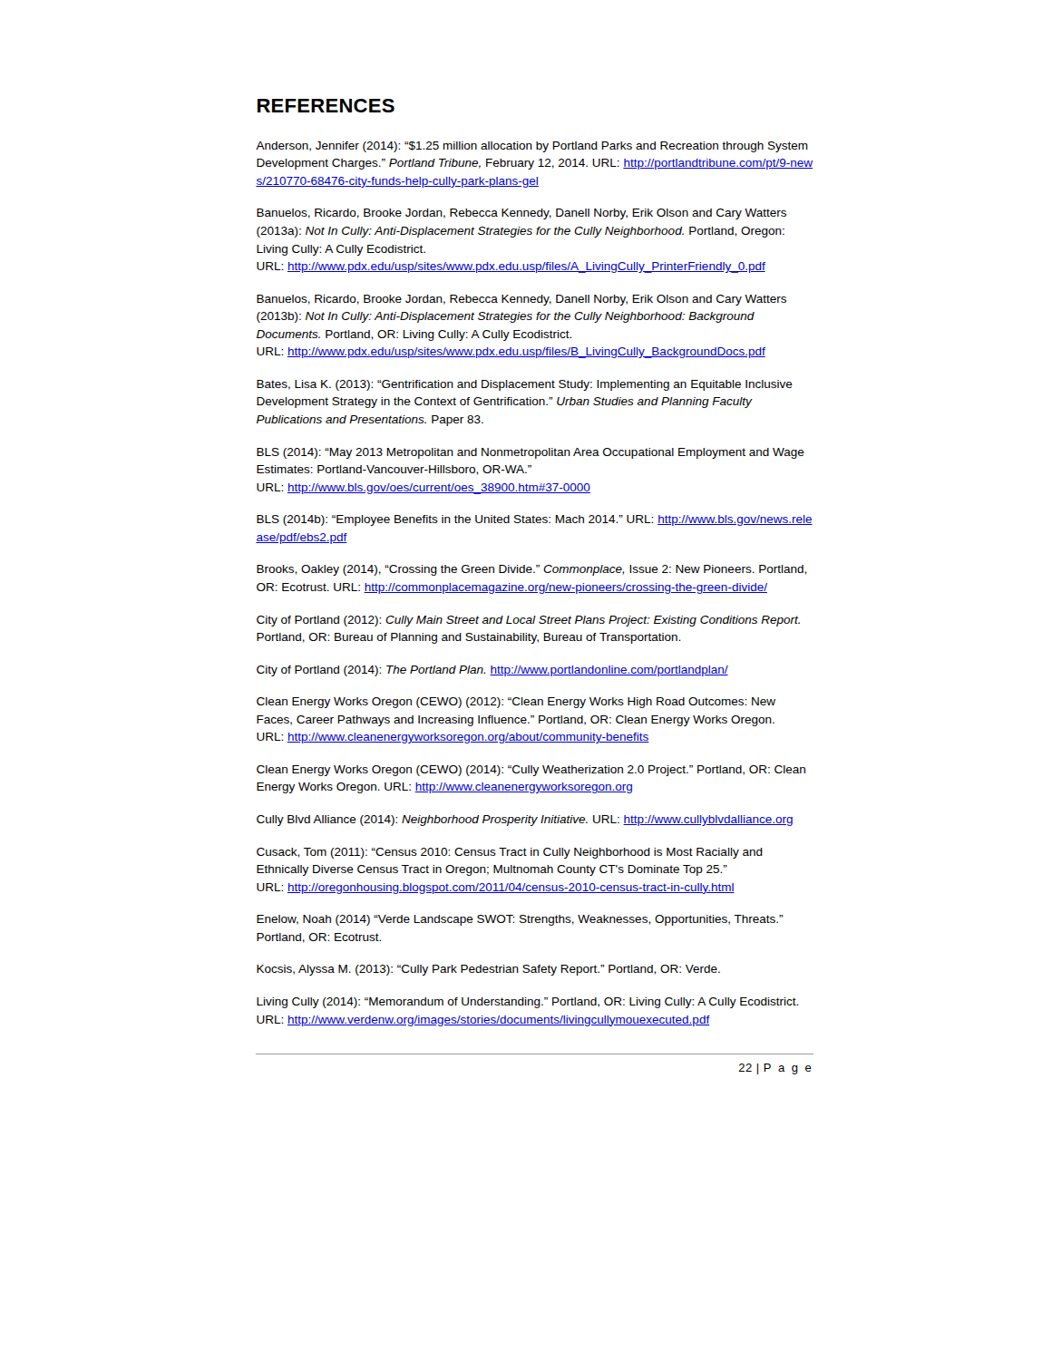REFERENCES
Anderson, Jennifer (2014): “$1.25 million allocation by Portland Parks and Recreation through System Development Charges.” Portland Tribune, February 12, 2014. URL: http://portlandtribune.com/pt/9-news/210770-68476-city-funds-help-cully-park-plans-gel
Banuelos, Ricardo, Brooke Jordan, Rebecca Kennedy, Danell Norby, Erik Olson and Cary Watters (2013a): Not In Cully: Anti-Displacement Strategies for the Cully Neighborhood. Portland, Oregon: Living Cully: A Cully Ecodistrict.
URL: http://www.pdx.edu/usp/sites/www.pdx.edu.usp/files/A_LivingCully_PrinterFriendly_0.pdf
Banuelos, Ricardo, Brooke Jordan, Rebecca Kennedy, Danell Norby, Erik Olson and Cary Watters (2013b): Not In Cully: Anti-Displacement Strategies for the Cully Neighborhood: Background Documents. Portland, OR: Living Cully: A Cully Ecodistrict.
URL: http://www.pdx.edu/usp/sites/www.pdx.edu.usp/files/B_LivingCully_BackgroundDocs.pdf
Bates, Lisa K. (2013): “Gentrification and Displacement Study: Implementing an Equitable Inclusive Development Strategy in the Context of Gentrification.” Urban Studies and Planning Faculty Publications and Presentations. Paper 83.
BLS (2014): “May 2013 Metropolitan and Nonmetropolitan Area Occupational Employment and Wage Estimates: Portland-Vancouver-Hillsboro, OR-WA.”
URL: http://www.bls.gov/oes/current/oes_38900.htm#37-0000
BLS (2014b): “Employee Benefits in the United States: Mach 2014.” URL: http://www.bls.gov/news.release/pdf/ebs2.pdf
Brooks, Oakley (2014), “Crossing the Green Divide.” Commonplace, Issue 2: New Pioneers. Portland, OR: Ecotrust. URL: http://commonplacemagazine.org/new-pioneers/crossing-the-green-divide/
City of Portland (2012): Cully Main Street and Local Street Plans Project: Existing Conditions Report. Portland, OR: Bureau of Planning and Sustainability, Bureau of Transportation.
City of Portland (2014): The Portland Plan. http://www.portlandonline.com/portlandplan/
Clean Energy Works Oregon (CEWO) (2012): “Clean Energy Works High Road Outcomes: New Faces, Career Pathways and Increasing Influence.” Portland, OR: Clean Energy Works Oregon.
URL: http://www.cleanenergyworksoregon.org/about/community-benefits
Clean Energy Works Oregon (CEWO) (2014): “Cully Weatherization 2.0 Project.” Portland, OR: Clean Energy Works Oregon. URL: http://www.cleanenergyworksoregon.org
Cully Blvd Alliance (2014): Neighborhood Prosperity Initiative. URL: http://www.cullyblvdalliance.org
Cusack, Tom (2011): “Census 2010: Census Tract in Cully Neighborhood is Most Racially and Ethnically Diverse Census Tract in Oregon; Multnomah County CT's Dominate Top 25.”
URL: http://oregonhousing.blogspot.com/2011/04/census-2010-census-tract-in-cully.html
Enelow, Noah (2014) “Verde Landscape SWOT: Strengths, Weaknesses, Opportunities, Threats.” Portland, OR: Ecotrust.
Kocsis, Alyssa M. (2013): “Cully Park Pedestrian Safety Report.” Portland, OR: Verde.
Living Cully (2014): “Memorandum of Understanding.” Portland, OR: Living Cully: A Cully Ecodistrict.
URL: http://www.verdenw.org/images/stories/documents/livingcullymouexecuted.pdf
22 | P a g e